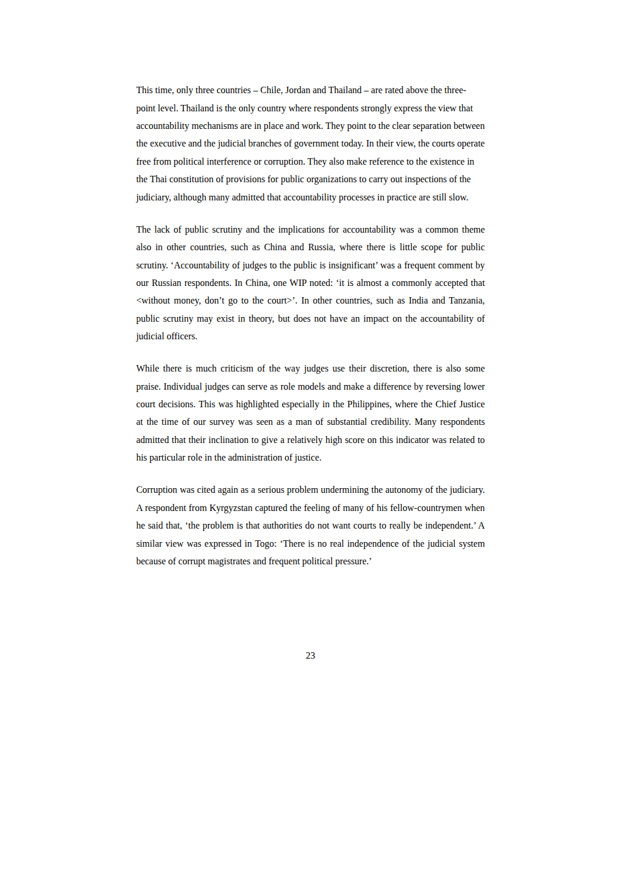This time, only three countries – Chile, Jordan and Thailand – are rated above the three-point level. Thailand is the only country where respondents strongly express the view that accountability mechanisms are in place and work. They point to the clear separation between the executive and the judicial branches of government today. In their view, the courts operate free from political interference or corruption. They also make reference to the existence in the Thai constitution of provisions for public organizations to carry out inspections of the judiciary, although many admitted that accountability processes in practice are still slow.
The lack of public scrutiny and the implications for accountability was a common theme also in other countries, such as China and Russia, where there is little scope for public scrutiny. ‘Accountability of judges to the public is insignificant’ was a frequent comment by our Russian respondents. In China, one WIP noted: ‘it is almost a commonly accepted that <without money, don’t go to the court>’. In other countries, such as India and Tanzania, public scrutiny may exist in theory, but does not have an impact on the accountability of judicial officers.
While there is much criticism of the way judges use their discretion, there is also some praise. Individual judges can serve as role models and make a difference by reversing lower court decisions. This was highlighted especially in the Philippines, where the Chief Justice at the time of our survey was seen as a man of substantial credibility. Many respondents admitted that their inclination to give a relatively high score on this indicator was related to his particular role in the administration of justice.
Corruption was cited again as a serious problem undermining the autonomy of the judiciary. A respondent from Kyrgyzstan captured the feeling of many of his fellow-countrymen when he said that, ‘the problem is that authorities do not want courts to really be independent.’ A similar view was expressed in Togo: ‘There is no real independence of the judicial system because of corrupt magistrates and frequent political pressure.’
23